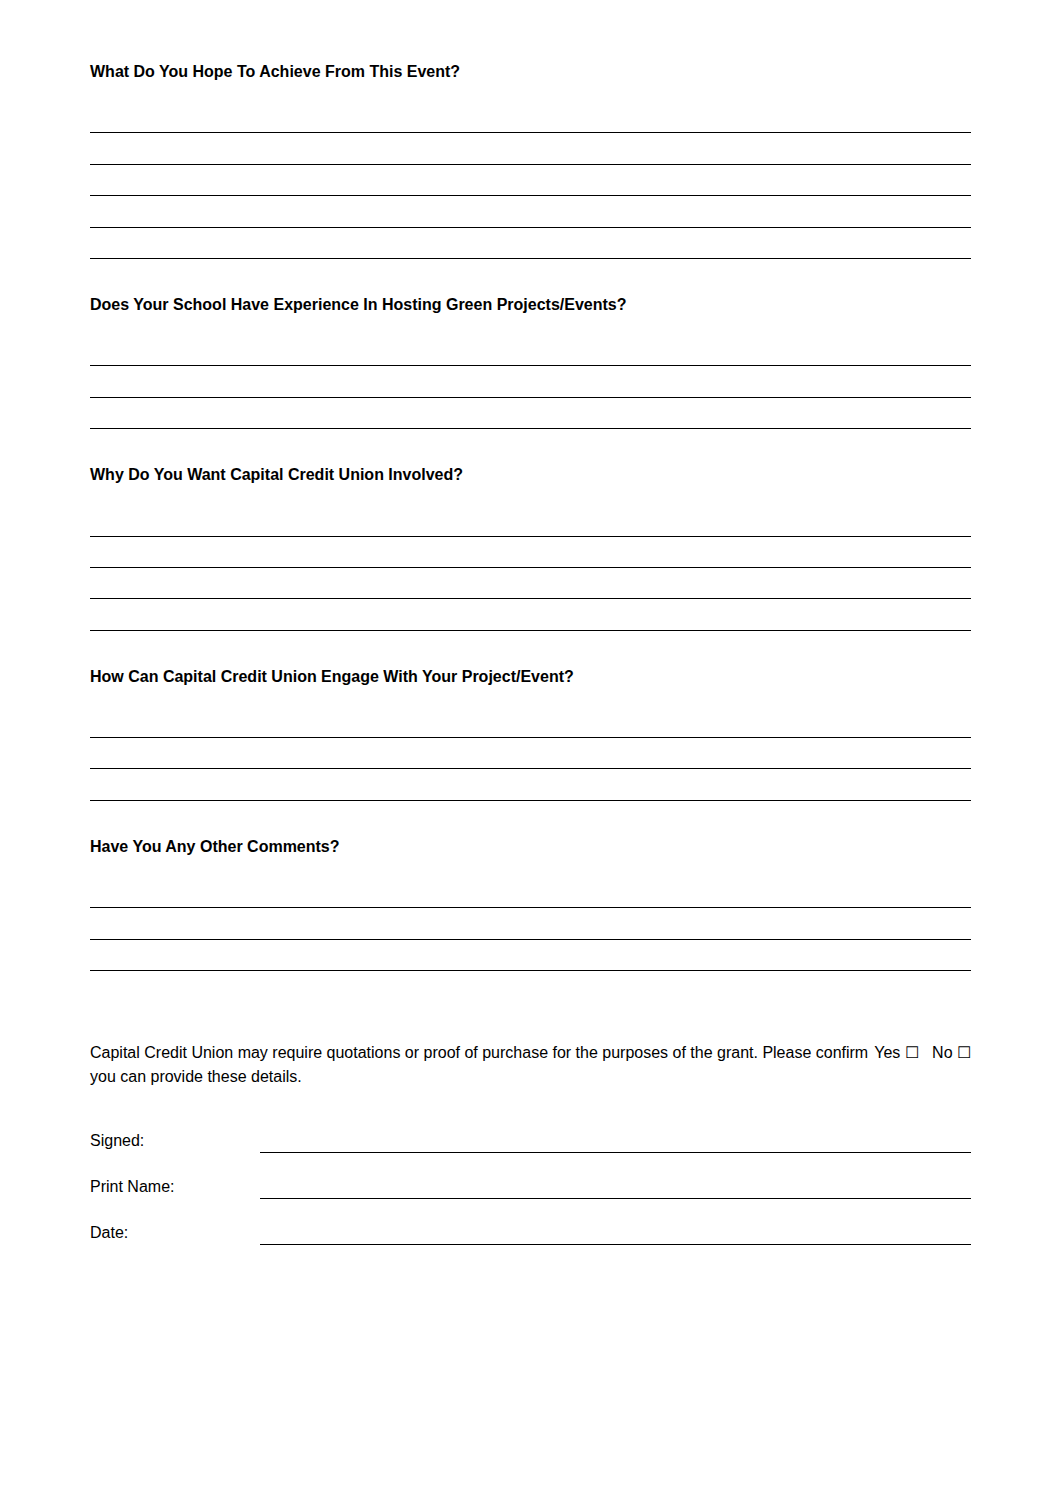What Do You Hope To Achieve From This Event?
Does Your School Have Experience In Hosting Green Projects/Events?
Why Do You Want Capital Credit Union Involved?
How Can Capital Credit Union Engage With Your Project/Event?
Have You Any Other Comments?
Yes ☐ No ☐ Capital Credit Union may require quotations or proof of purchase for the purposes of the grant. Please confirm you can provide these details.
Signed:
Print Name:
Date: